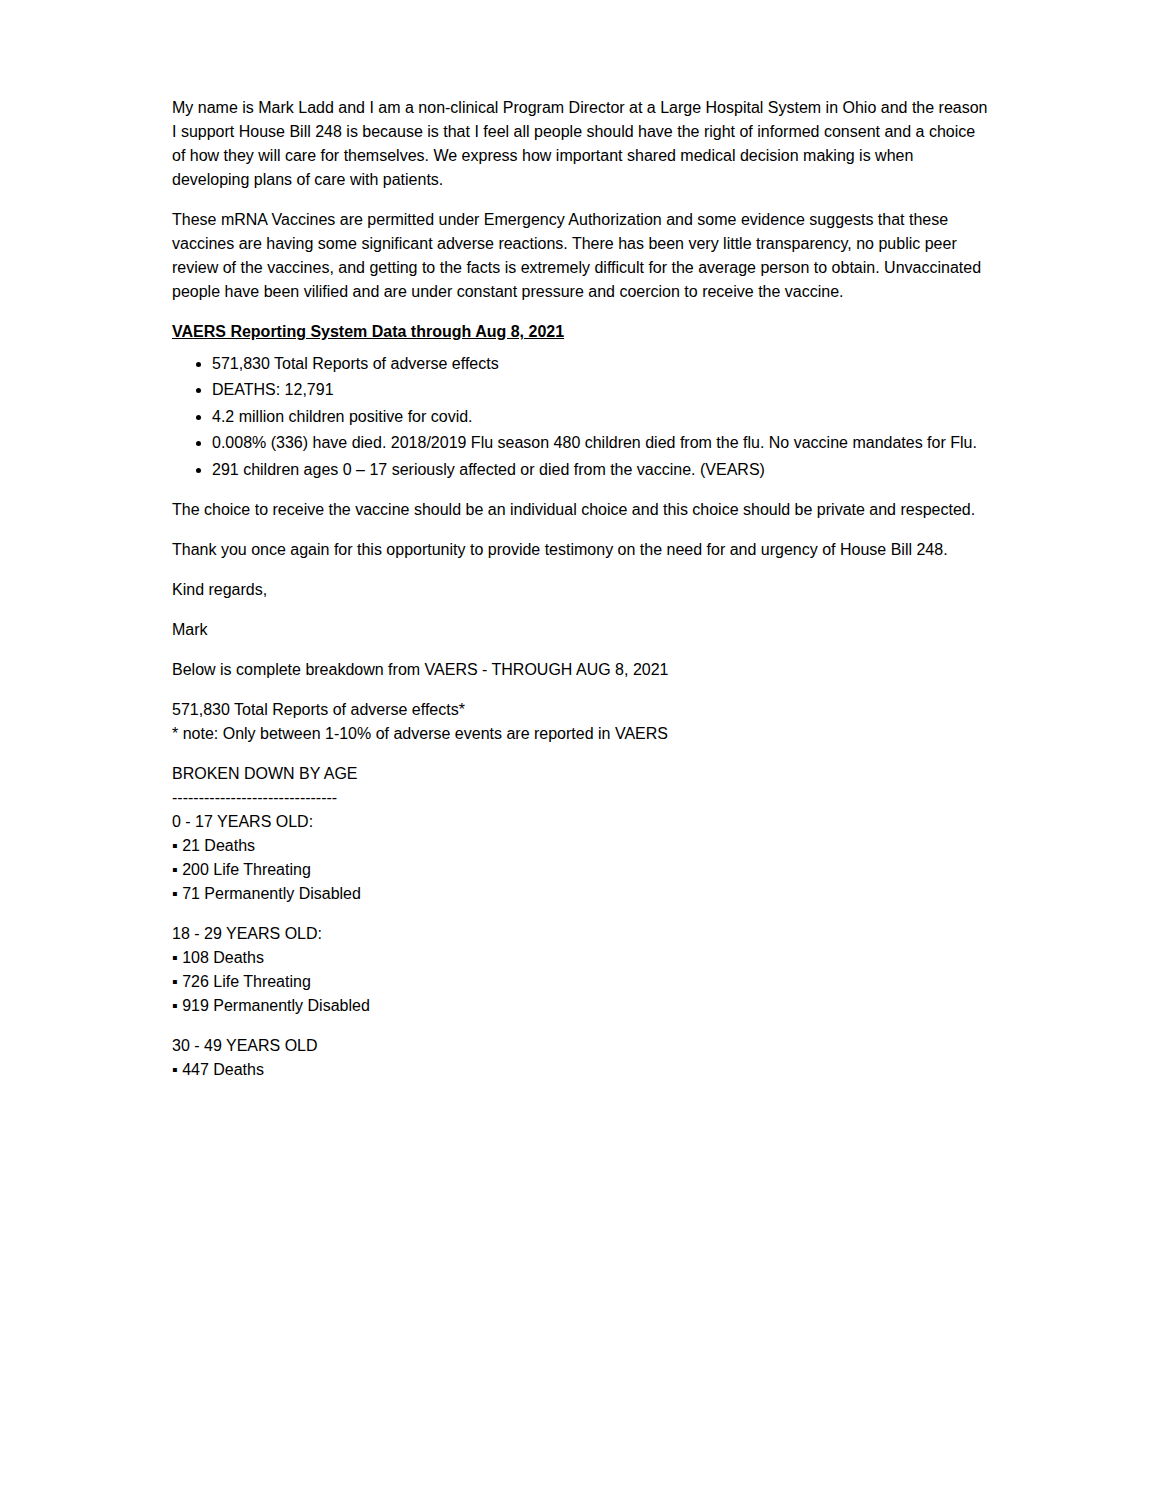My name is Mark Ladd and I am a non-clinical Program Director at a Large Hospital System in Ohio and the reason I support House Bill 248 is because is that I feel all people should have the right of informed consent and a choice of how they will care for themselves. We express how important shared medical decision making is when developing plans of care with patients.
These mRNA Vaccines are permitted under Emergency Authorization and some evidence suggests that these vaccines are having some significant adverse reactions. There has been very little transparency, no public peer review of the vaccines, and getting to the facts is extremely difficult for the average person to obtain. Unvaccinated people have been vilified and are under constant pressure and coercion to receive the vaccine.
VAERS Reporting System Data through Aug 8, 2021
571,830 Total Reports of adverse effects
DEATHS: 12,791
4.2 million children positive for covid.
0.008% (336) have died. 2018/2019 Flu season 480 children died from the flu. No vaccine mandates for Flu.
291 children ages 0 – 17 seriously affected or died from the vaccine. (VEARS)
The choice to receive the vaccine should be an individual choice and this choice should be private and respected.
Thank you once again for this opportunity to provide testimony on the need for and urgency of House Bill 248.
Kind regards,
Mark
Below is complete breakdown from VAERS - THROUGH AUG 8, 2021
571,830 Total Reports of adverse effects*
* note: Only between 1-10% of adverse events are reported in VAERS
BROKEN DOWN BY AGE
-------------------------------
0 - 17 YEARS OLD:
21 Deaths
200 Life Threating
71 Permanently Disabled
18 - 29 YEARS OLD:
108 Deaths
726 Life Threating
919 Permanently Disabled
30 - 49 YEARS OLD
447 Deaths